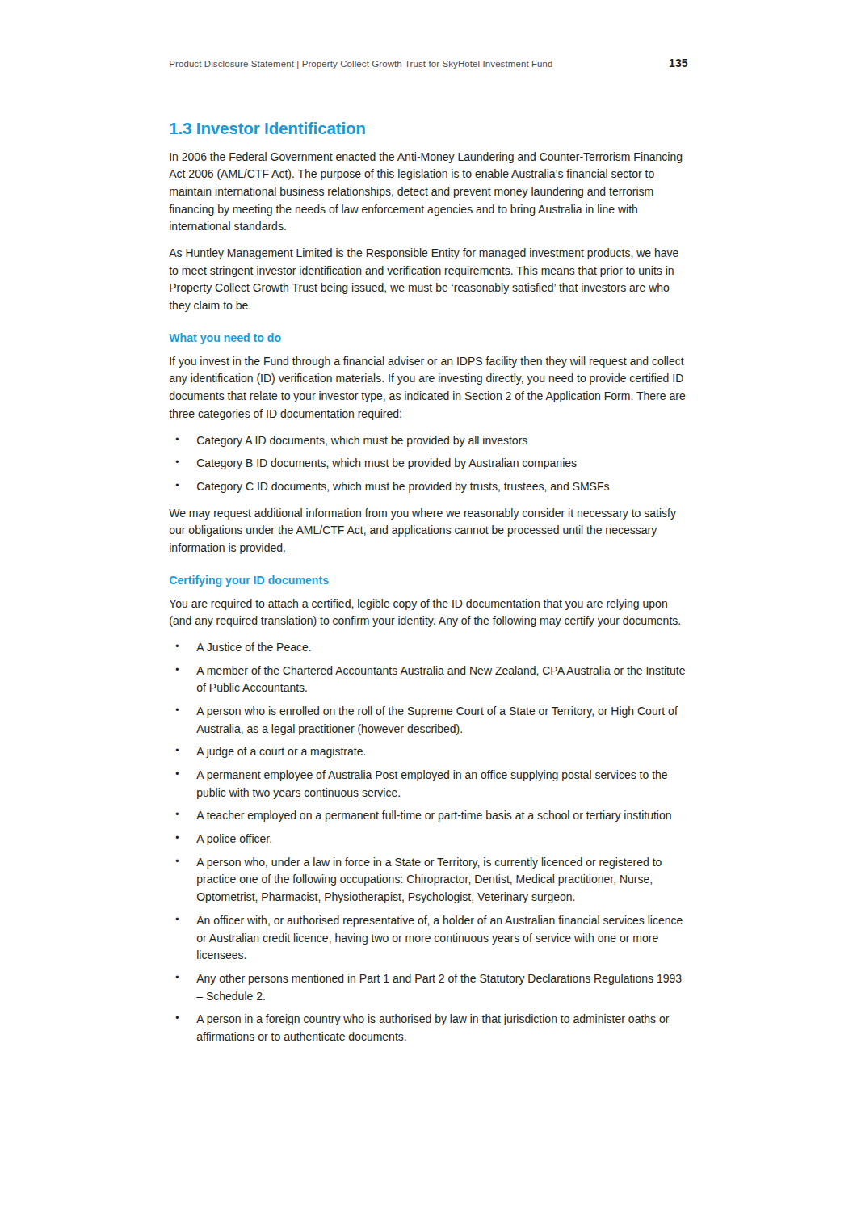Product Disclosure Statement | Property Collect Growth Trust for SkyHotel Investment Fund 135
1.3 Investor Identification
In 2006 the Federal Government enacted the Anti-Money Laundering and Counter-Terrorism Financing Act 2006 (AML/CTF Act). The purpose of this legislation is to enable Australia’s financial sector to maintain international business relationships, detect and prevent money laundering and terrorism financing by meeting the needs of law enforcement agencies and to bring Australia in line with international standards.
As Huntley Management Limited is the Responsible Entity for managed investment products, we have to meet stringent investor identification and verification requirements. This means that prior to units in Property Collect Growth Trust being issued, we must be ‘reasonably satisfied’ that investors are who they claim to be.
What you need to do
If you invest in the Fund through a financial adviser or an IDPS facility then they will request and collect any identification (ID) verification materials. If you are investing directly, you need to provide certified ID documents that relate to your investor type, as indicated in Section 2 of the Application Form. There are three categories of ID documentation required:
Category A ID documents, which must be provided by all investors
Category B ID documents, which must be provided by Australian companies
Category C ID documents, which must be provided by trusts, trustees, and SMSFs
We may request additional information from you where we reasonably consider it necessary to satisfy our obligations under the AML/CTF Act, and applications cannot be processed until the necessary information is provided.
Certifying your ID documents
You are required to attach a certified, legible copy of the ID documentation that you are relying upon (and any required translation) to confirm your identity. Any of the following may certify your documents.
A Justice of the Peace.
A member of the Chartered Accountants Australia and New Zealand, CPA Australia or the Institute of Public Accountants.
A person who is enrolled on the roll of the Supreme Court of a State or Territory, or High Court of Australia, as a legal practitioner (however described).
A judge of a court or a magistrate.
A permanent employee of Australia Post employed in an office supplying postal services to the public with two years continuous service.
A teacher employed on a permanent full-time or part-time basis at a school or tertiary institution
A police officer.
A person who, under a law in force in a State or Territory, is currently licenced or registered to practice one of the following occupations: Chiropractor, Dentist, Medical practitioner, Nurse, Optometrist, Pharmacist, Physiotherapist, Psychologist, Veterinary surgeon.
An officer with, or authorised representative of, a holder of an Australian financial services licence or Australian credit licence, having two or more continuous years of service with one or more licensees.
Any other persons mentioned in Part 1 and Part 2 of the Statutory Declarations Regulations 1993 – Schedule 2.
A person in a foreign country who is authorised by law in that jurisdiction to administer oaths or affirmations or to authenticate documents.